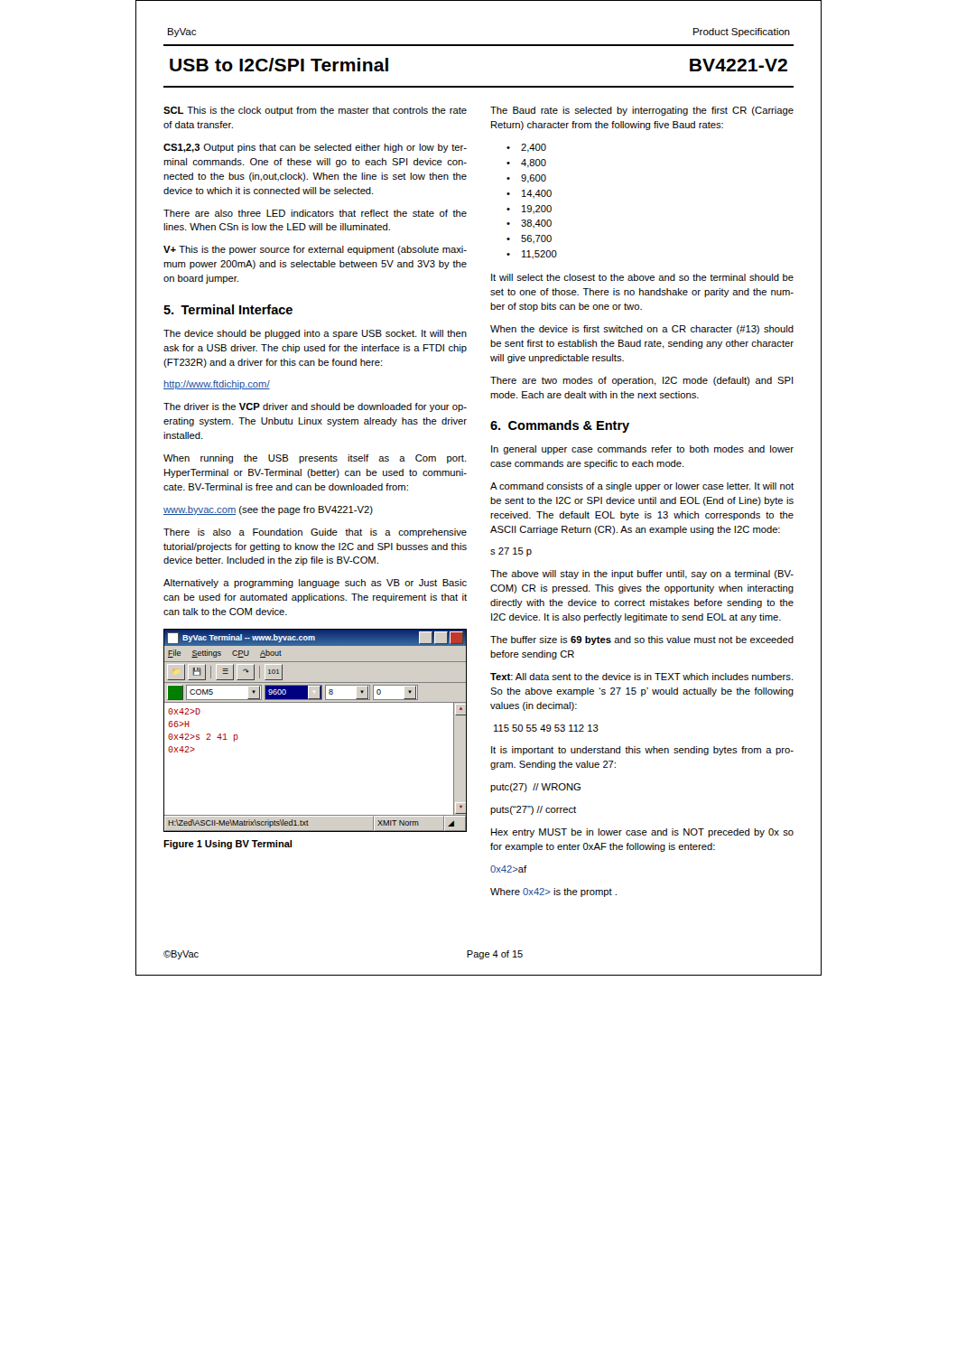ByVac
Product Specification
USB to I2C/SPI Terminal
BV4221-V2
SCL This is the clock output from the master that controls the rate of data transfer.
CS1,2,3 Output pins that can be selected either high or low by terminal commands. One of these will go to each SPI device connected to the bus (in,out,clock). When the line is set low then the device to which it is connected will be selected.
There are also three LED indicators that reflect the state of the lines. When CSn is low the LED will be illuminated.
V+ This is the power source for external equipment (absolute maximum power 200mA) and is selectable between 5V and 3V3 by the on board jumper.
5. Terminal Interface
The device should be plugged into a spare USB socket. It will then ask for a USB driver. The chip used for the interface is a FTDI chip (FT232R) and a driver for this can be found here:
http://www.ftdichip.com/
The driver is the VCP driver and should be downloaded for your operating system. The Unbutu Linux system already has the driver installed.
When running the USB presents itself as a Com port. HyperTerminal or BV-Terminal (better) can be used to communicate. BV-Terminal is free and can be downloaded from:
www.byvac.com (see the page fro BV4221-V2)
There is also a Foundation Guide that is a comprehensive tutorial/projects for getting to know the I2C and SPI busses and this device better. Included in the zip file is BV-COM.
Alternatively a programming language such as VB or Just Basic can be used for automated applications. The requirement is that it can talk to the COM device.
ByVac Terminal -- www.byvac.com
File Settings CPU About
📁
💾
☰
↷
101
COM5▼
9600▼
8▼
0▼
0x42>D
66>H
0x42>s 2 41 p
0x42>
▲
▼
H:\Zed\ASCII-Me\Matrix\scripts\led1.txt
XMIT Norm
◢
Figure 1 Using BV Terminal
The Baud rate is selected by interrogating the first CR (Carriage Return) character from the following five Baud rates:
2,400
4,800
9,600
14,400
19,200
38,400
56,700
11,5200
It will select the closest to the above and so the terminal should be set to one of those. There is no handshake or parity and the number of stop bits can be one or two.
When the device is first switched on a CR character (#13) should be sent first to establish the Baud rate, sending any other character will give unpredictable results.
There are two modes of operation, I2C mode (default) and SPI mode. Each are dealt with in the next sections.
6. Commands & Entry
In general upper case commands refer to both modes and lower case commands are specific to each mode.
A command consists of a single upper or lower case letter. It will not be sent to the I2C or SPI device until and EOL (End of Line) byte is received. The default EOL byte is 13 which corresponds to the ASCII Carriage Return (CR). As an example using the I2C mode:
s 27 15 p
The above will stay in the input buffer until, say on a terminal (BV-COM) CR is pressed. This gives the opportunity when interacting directly with the device to correct mistakes before sending to the I2C device. It is also perfectly legitimate to send EOL at any time.
The buffer size is 69 bytes and so this value must not be exceeded before sending CR
Text: All data sent to the device is in TEXT which includes numbers. So the above example ‘s 27 15 p’ would actually be the following values (in decimal):
115 50 55 49 53 112 13
It is important to understand this when sending bytes from a program. Sending the value 27:
putc(27) // WRONG
puts(“27”) // correct
Hex entry MUST be in lower case and is NOT preceded by 0x so for example to enter 0xAF the following is entered:
0x42>af
Where 0x42> is the prompt .
©ByVac
Page 4 of 15